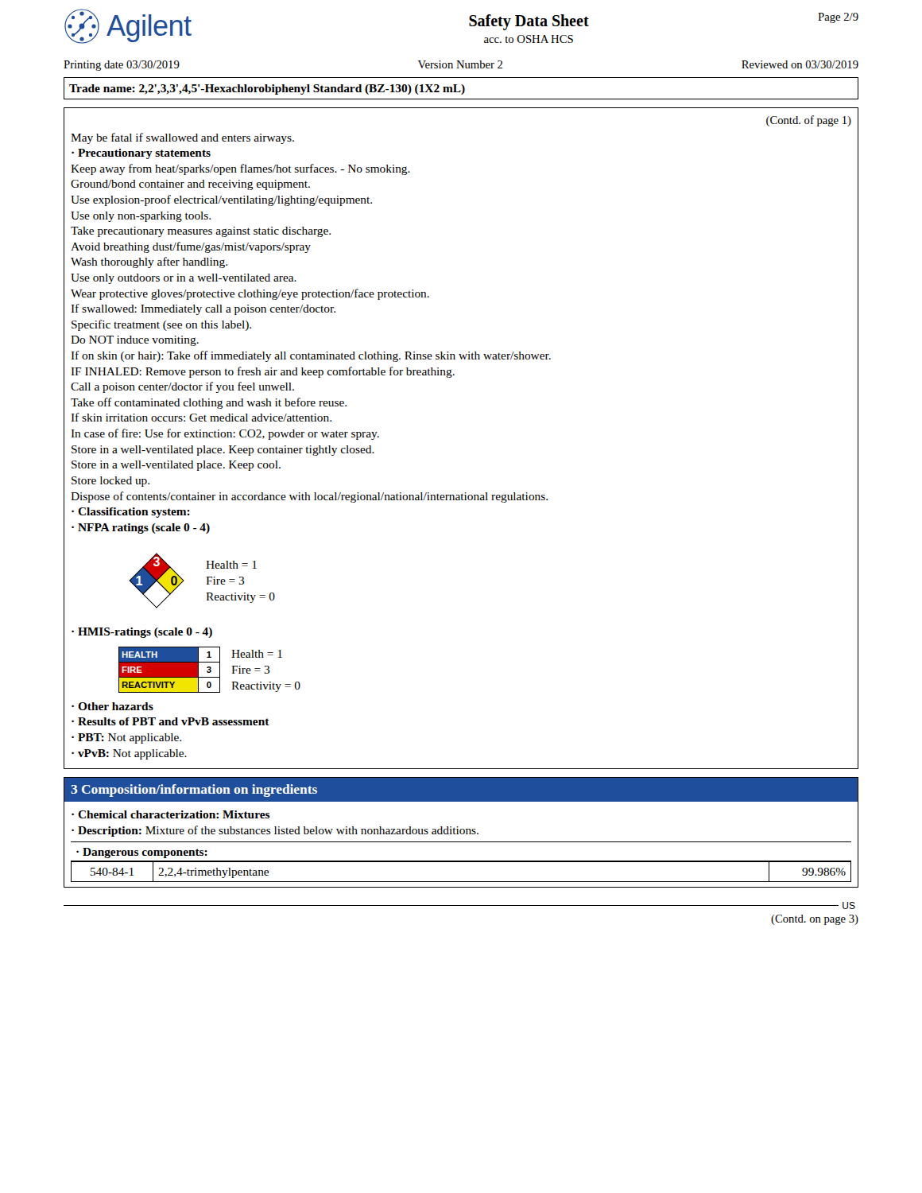Agilent
Safety Data Sheet
acc. to OSHA HCS
Page 2/9
Printing date 03/30/2019
Version Number 2
Reviewed on 03/30/2019
Trade name: 2,2',3,3',4,5'-Hexachlorobiphenyl Standard (BZ-130) (1X2 mL)
(Contd. of page 1)
May be fatal if swallowed and enters airways.
· Precautionary statements
Keep away from heat/sparks/open flames/hot surfaces. - No smoking.
Ground/bond container and receiving equipment.
Use explosion-proof electrical/ventilating/lighting/equipment.
Use only non-sparking tools.
Take precautionary measures against static discharge.
Avoid breathing dust/fume/gas/mist/vapors/spray
Wash thoroughly after handling.
Use only outdoors or in a well-ventilated area.
Wear protective gloves/protective clothing/eye protection/face protection.
If swallowed: Immediately call a poison center/doctor.
Specific treatment (see on this label).
Do NOT induce vomiting.
If on skin (or hair): Take off immediately all contaminated clothing. Rinse skin with water/shower.
IF INHALED: Remove person to fresh air and keep comfortable for breathing.
Call a poison center/doctor if you feel unwell.
Take off contaminated clothing and wash it before reuse.
If skin irritation occurs: Get medical advice/attention.
In case of fire: Use for extinction: CO2, powder or water spray.
Store in a well-ventilated place. Keep container tightly closed.
Store in a well-ventilated place. Keep cool.
Store locked up.
Dispose of contents/container in accordance with local/regional/national/international regulations.
· Classification system:
· NFPA ratings (scale 0 - 4)
3 1 0
Health = 1
Fire = 3
Reactivity = 0
· HMIS-ratings (scale 0 - 4)
| HEALTH | 1 |
| FIRE | 3 |
| REACTIVITY | 0 |
Health = 1
Fire = 3
Reactivity = 0
· Other hazards
· Results of PBT and vPvB assessment
· PBT: Not applicable.
· vPvB: Not applicable.
3 Composition/information on ingredients
· Chemical characterization: Mixtures
· Description: Mixture of the substances listed below with nonhazardous additions.
· Dangerous components:
| 540-84-1 | 2,2,4-trimethylpentane | 99.986% |
US
(Contd. on page 3)